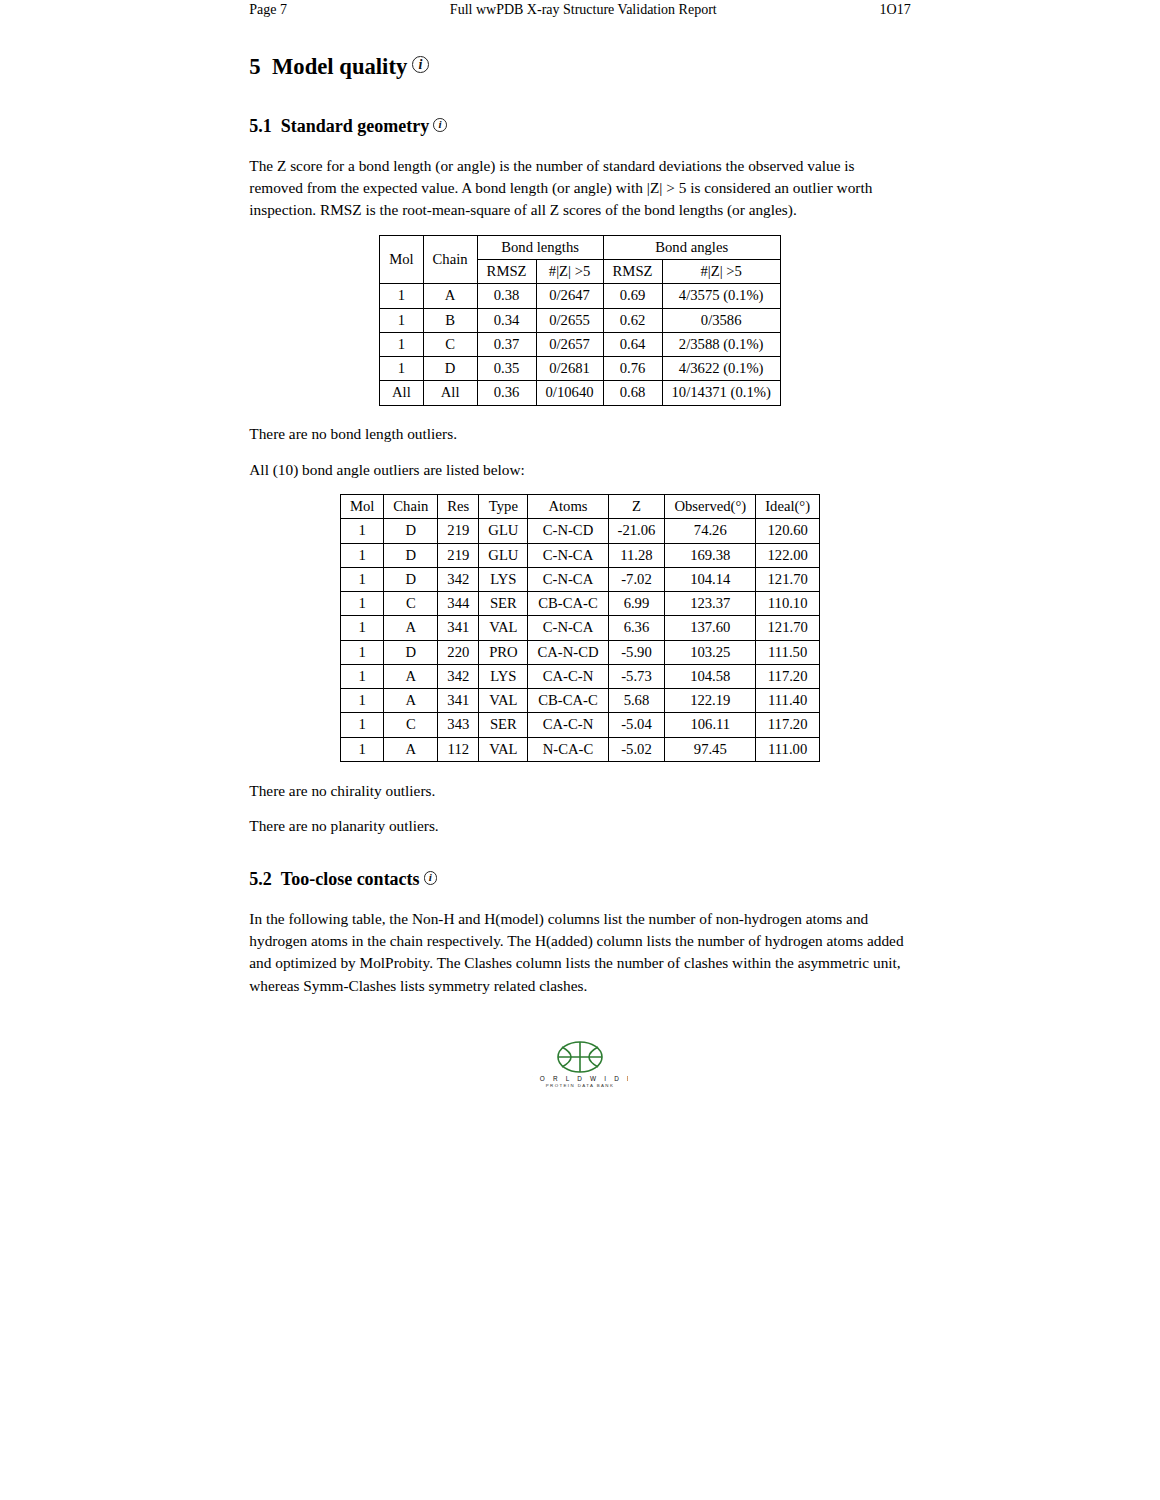Page 7
Full wwPDB X-ray Structure Validation Report
1O17
5 Model qualityi
5.1 Standard geometryi
The Z score for a bond length (or angle) is the number of standard deviations the observed value is removed from the expected value. A bond length (or angle) with |Z| > 5 is considered an outlier worth inspection. RMSZ is the root-mean-square of all Z scores of the bond lengths (or angles).
| Mol | Chain | Bond lengths | Bond angles |
| --- | --- | --- | --- |
| RMSZ | #/Z/ >5 | RMSZ | #/Z/ >5 |
| 1 | A | 0.38 | 0/2647 | 0.69 | 4/3575 (0.1%) |
| 1 | B | 0.34 | 0/2655 | 0.62 | 0/3586 |
| 1 | C | 0.37 | 0/2657 | 0.64 | 2/3588 (0.1%) |
| 1 | D | 0.35 | 0/2681 | 0.76 | 4/3622 (0.1%) |
| All | All | 0.36 | 0/10640 | 0.68 | 10/14371 (0.1%) |
There are no bond length outliers.
All (10) bond angle outliers are listed below:
| Mol | Chain | Res | Type | Atoms | Z | Observed(°) | Ideal(°) |
| --- | --- | --- | --- | --- | --- | --- | --- |
| 1 | D | 219 | GLU | C-N-CD | -21.06 | 74.26 | 120.60 |
| 1 | D | 219 | GLU | C-N-CA | 11.28 | 169.38 | 122.00 |
| 1 | D | 342 | LYS | C-N-CA | -7.02 | 104.14 | 121.70 |
| 1 | C | 344 | SER | CB-CA-C | 6.99 | 123.37 | 110.10 |
| 1 | A | 341 | VAL | C-N-CA | 6.36 | 137.60 | 121.70 |
| 1 | D | 220 | PRO | CA-N-CD | -5.90 | 103.25 | 111.50 |
| 1 | A | 342 | LYS | CA-C-N | -5.73 | 104.58 | 117.20 |
| 1 | A | 341 | VAL | CB-CA-C | 5.68 | 122.19 | 111.40 |
| 1 | C | 343 | SER | CA-C-N | -5.04 | 106.11 | 117.20 |
| 1 | A | 112 | VAL | N-CA-C | -5.02 | 97.45 | 111.00 |
There are no chirality outliers.
There are no planarity outliers.
5.2 Too-close contactsi
In the following table, the Non-H and H(model) columns list the number of non-hydrogen atoms and hydrogen atoms in the chain respectively. The H(added) column lists the number of hydrogen atoms added and optimized by MolProbity. The Clashes column lists the number of clashes within the asymmetric unit, whereas Symm-Clashes lists symmetry related clashes.
W O R L D W I D E PROTEIN DATA BANK